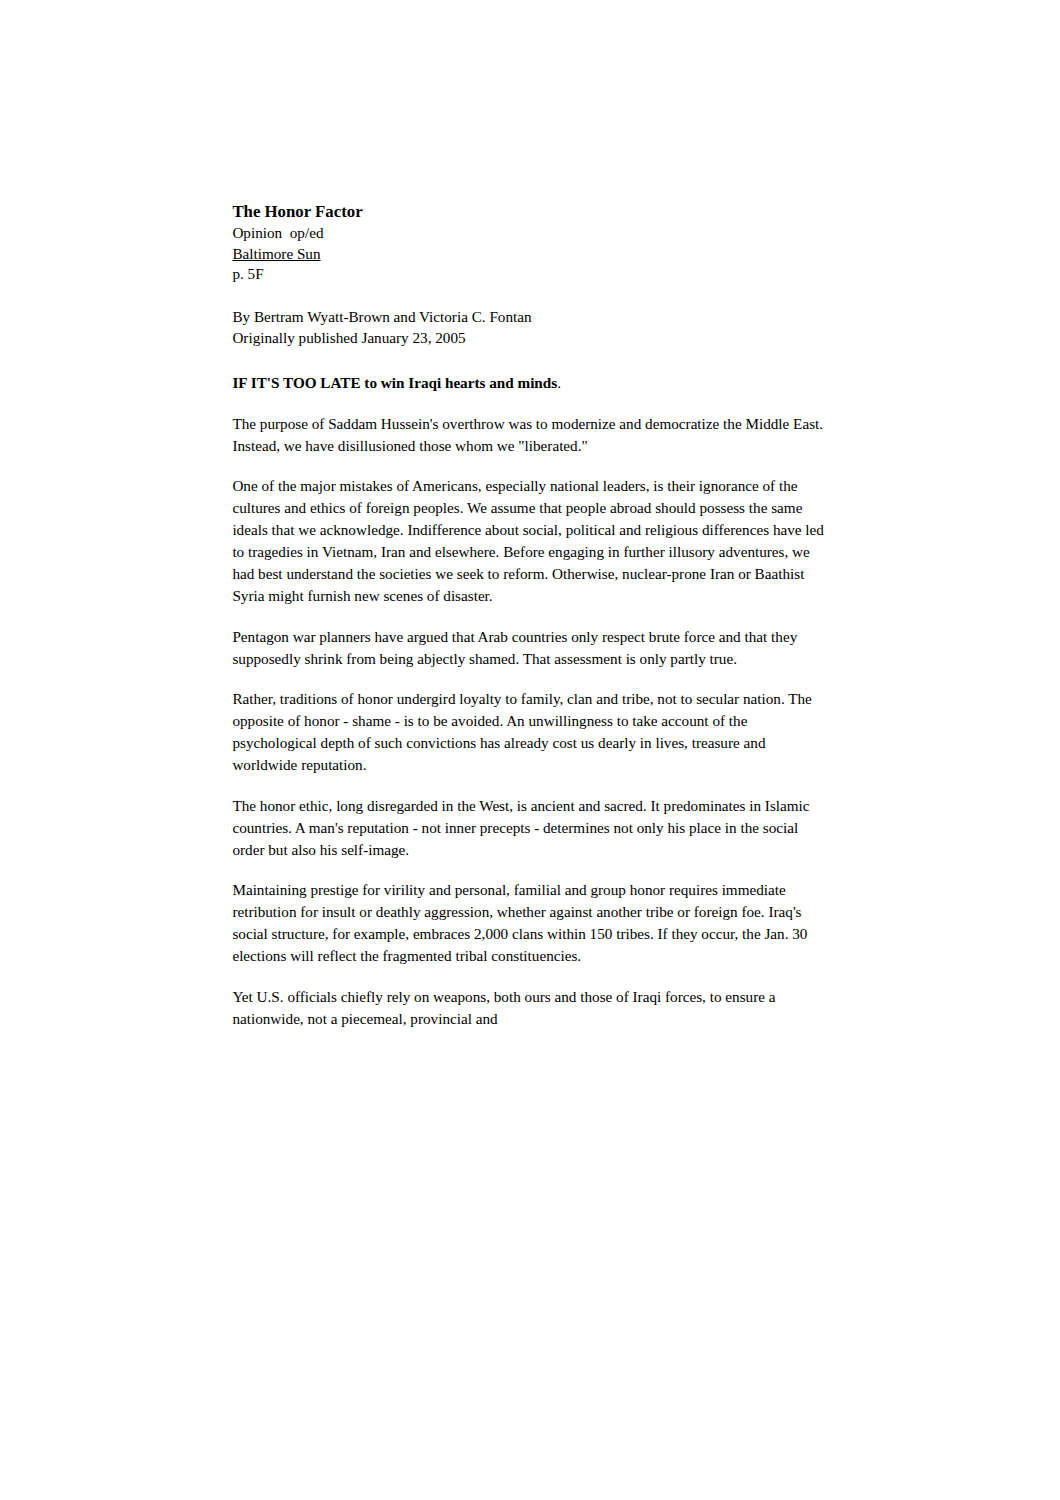The Honor Factor
Opinion op/ed
Baltimore Sun
p. 5F
By Bertram Wyatt-Brown and Victoria C. Fontan
Originally published January 23, 2005
IF IT'S TOO LATE to win Iraqi hearts and minds.
The purpose of Saddam Hussein's overthrow was to modernize and democratize the Middle East. Instead, we have disillusioned those whom we "liberated."
One of the major mistakes of Americans, especially national leaders, is their ignorance of the cultures and ethics of foreign peoples. We assume that people abroad should possess the same ideals that we acknowledge. Indifference about social, political and religious differences have led to tragedies in Vietnam, Iran and elsewhere. Before engaging in further illusory adventures, we had best understand the societies we seek to reform. Otherwise, nuclear-prone Iran or Baathist Syria might furnish new scenes of disaster.
Pentagon war planners have argued that Arab countries only respect brute force and that they supposedly shrink from being abjectly shamed. That assessment is only partly true.
Rather, traditions of honor undergird loyalty to family, clan and tribe, not to secular nation. The opposite of honor - shame - is to be avoided. An unwillingness to take account of the psychological depth of such convictions has already cost us dearly in lives, treasure and worldwide reputation.
The honor ethic, long disregarded in the West, is ancient and sacred. It predominates in Islamic countries. A man's reputation - not inner precepts - determines not only his place in the social order but also his self-image.
Maintaining prestige for virility and personal, familial and group honor requires immediate retribution for insult or deathly aggression, whether against another tribe or foreign foe. Iraq's social structure, for example, embraces 2,000 clans within 150 tribes. If they occur, the Jan. 30 elections will reflect the fragmented tribal constituencies.
Yet U.S. officials chiefly rely on weapons, both ours and those of Iraqi forces, to ensure a nationwide, not a piecemeal, provincial and